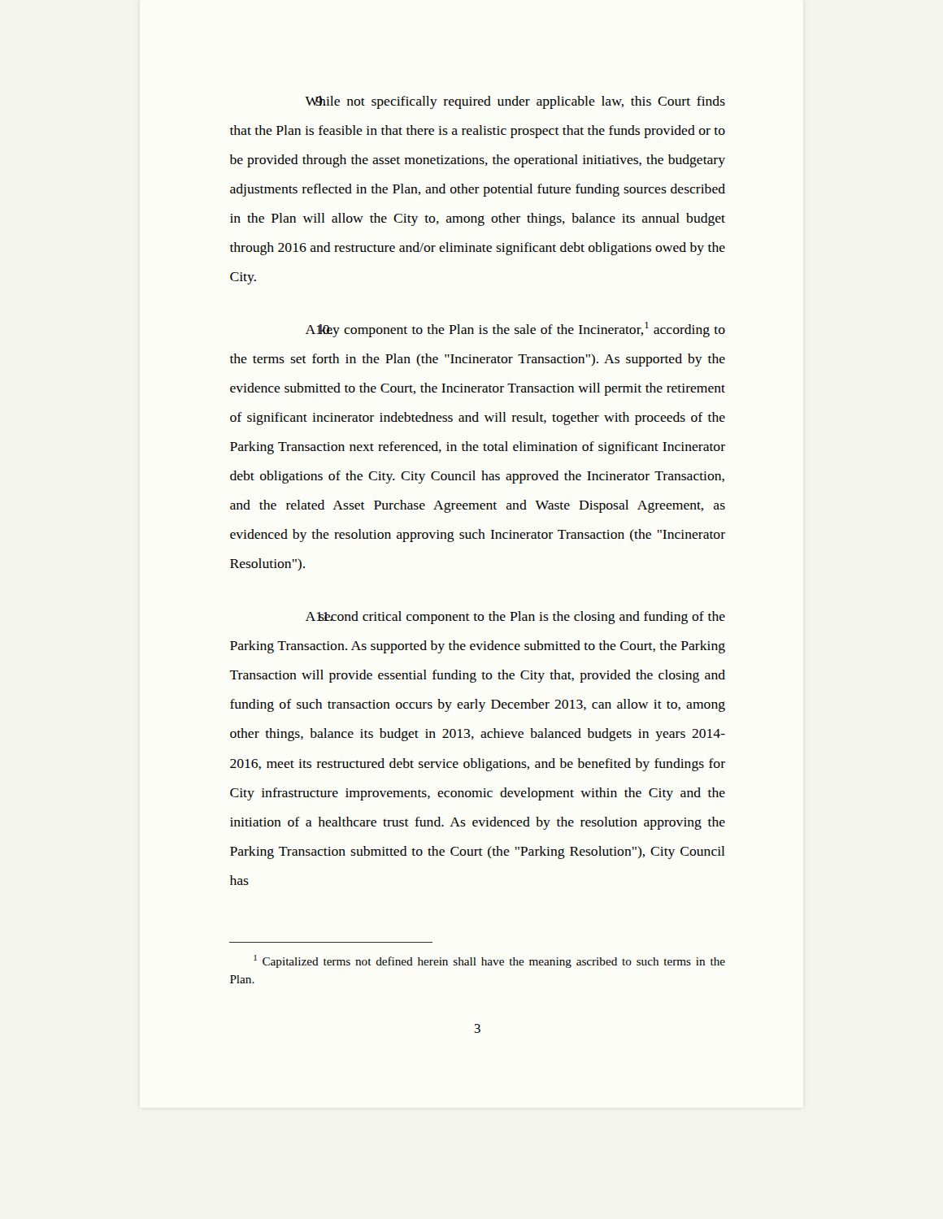9. While not specifically required under applicable law, this Court finds that the Plan is feasible in that there is a realistic prospect that the funds provided or to be provided through the asset monetizations, the operational initiatives, the budgetary adjustments reflected in the Plan, and other potential future funding sources described in the Plan will allow the City to, among other things, balance its annual budget through 2016 and restructure and/or eliminate significant debt obligations owed by the City.
10. A key component to the Plan is the sale of the Incinerator,1 according to the terms set forth in the Plan (the "Incinerator Transaction"). As supported by the evidence submitted to the Court, the Incinerator Transaction will permit the retirement of significant incinerator indebtedness and will result, together with proceeds of the Parking Transaction next referenced, in the total elimination of significant Incinerator debt obligations of the City. City Council has approved the Incinerator Transaction, and the related Asset Purchase Agreement and Waste Disposal Agreement, as evidenced by the resolution approving such Incinerator Transaction (the "Incinerator Resolution").
11. A second critical component to the Plan is the closing and funding of the Parking Transaction. As supported by the evidence submitted to the Court, the Parking Transaction will provide essential funding to the City that, provided the closing and funding of such transaction occurs by early December 2013, can allow it to, among other things, balance its budget in 2013, achieve balanced budgets in years 2014-2016, meet its restructured debt service obligations, and be benefited by fundings for City infrastructure improvements, economic development within the City and the initiation of a healthcare trust fund. As evidenced by the resolution approving the Parking Transaction submitted to the Court (the "Parking Resolution"), City Council has
1 Capitalized terms not defined herein shall have the meaning ascribed to such terms in the Plan.
3